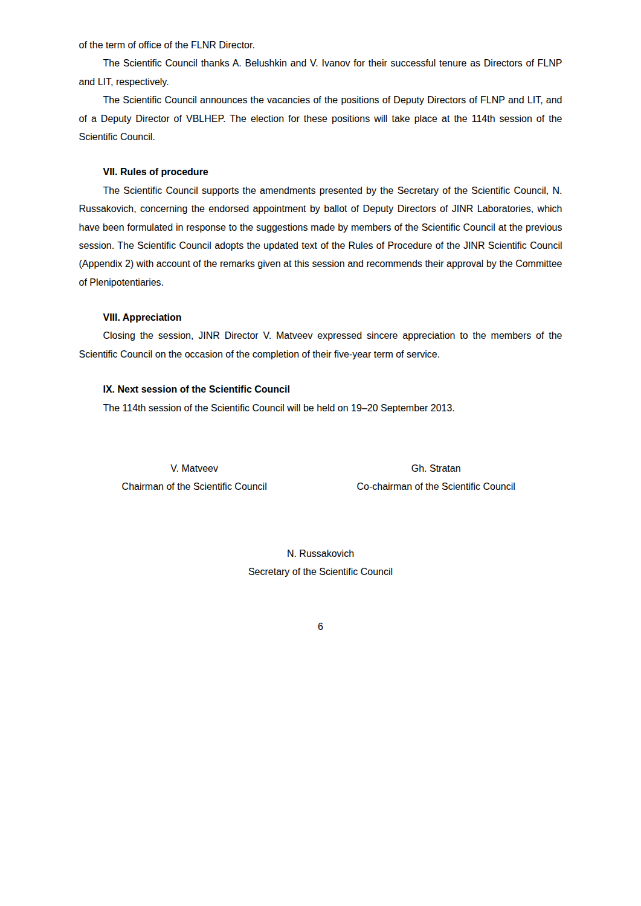of the term of office of the FLNR Director.
The Scientific Council thanks A. Belushkin and V. Ivanov for their successful tenure as Directors of FLNP and LIT, respectively.
The Scientific Council announces the vacancies of the positions of Deputy Directors of FLNP and LIT, and of a Deputy Director of VBLHEP. The election for these positions will take place at the 114th session of the Scientific Council.
VII. Rules of procedure
The Scientific Council supports the amendments presented by the Secretary of the Scientific Council, N. Russakovich, concerning the endorsed appointment by ballot of Deputy Directors of JINR Laboratories, which have been formulated in response to the suggestions made by members of the Scientific Council at the previous session. The Scientific Council adopts the updated text of the Rules of Procedure of the JINR Scientific Council (Appendix 2) with account of the remarks given at this session and recommends their approval by the Committee of Plenipotentiaries.
VIII. Appreciation
Closing the session, JINR Director V. Matveev expressed sincere appreciation to the members of the Scientific Council on the occasion of the completion of their five-year term of service.
IX. Next session of the Scientific Council
The 114th session of the Scientific Council will be held on 19–20 September 2013.
| V. Matveev Chairman of the Scientific Council | Gh. Stratan Co-chairman of the Scientific Council |
N. Russakovich
Secretary of the Scientific Council
6